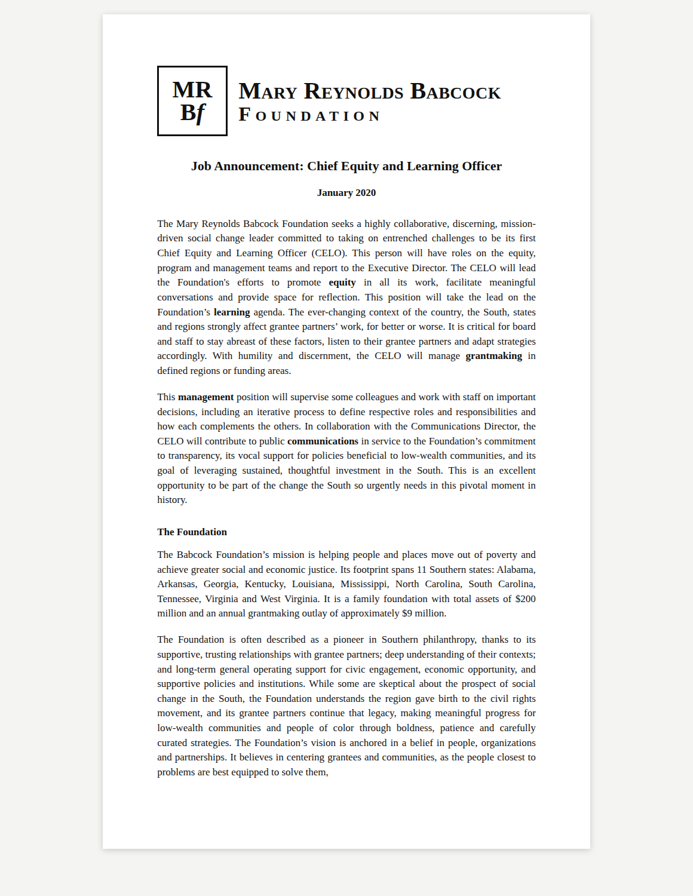MR Bf
Mary Reynolds Babcock
Foundation
Job Announcement: Chief Equity and Learning Officer
January 2020
The Mary Reynolds Babcock Foundation seeks a highly collaborative, discerning, mission-driven social change leader committed to taking on entrenched challenges to be its first Chief Equity and Learning Officer (CELO). This person will have roles on the equity, program and management teams and report to the Executive Director. The CELO will lead the Foundation's efforts to promote equity in all its work, facilitate meaningful conversations and provide space for reflection. This position will take the lead on the Foundation’s learning agenda. The ever-changing context of the country, the South, states and regions strongly affect grantee partners’ work, for better or worse. It is critical for board and staff to stay abreast of these factors, listen to their grantee partners and adapt strategies accordingly. With humility and discernment, the CELO will manage grantmaking in defined regions or funding areas.
This management position will supervise some colleagues and work with staff on important decisions, including an iterative process to define respective roles and responsibilities and how each complements the others. In collaboration with the Communications Director, the CELO will contribute to public communications in service to the Foundation’s commitment to transparency, its vocal support for policies beneficial to low-wealth communities, and its goal of leveraging sustained, thoughtful investment in the South. This is an excellent opportunity to be part of the change the South so urgently needs in this pivotal moment in history.
The Foundation
The Babcock Foundation’s mission is helping people and places move out of poverty and achieve greater social and economic justice. Its footprint spans 11 Southern states: Alabama, Arkansas, Georgia, Kentucky, Louisiana, Mississippi, North Carolina, South Carolina, Tennessee, Virginia and West Virginia. It is a family foundation with total assets of $200 million and an annual grantmaking outlay of approximately $9 million.
The Foundation is often described as a pioneer in Southern philanthropy, thanks to its supportive, trusting relationships with grantee partners; deep understanding of their contexts; and long-term general operating support for civic engagement, economic opportunity, and supportive policies and institutions. While some are skeptical about the prospect of social change in the South, the Foundation understands the region gave birth to the civil rights movement, and its grantee partners continue that legacy, making meaningful progress for low-wealth communities and people of color through boldness, patience and carefully curated strategies. The Foundation’s vision is anchored in a belief in people, organizations and partnerships. It believes in centering grantees and communities, as the people closest to problems are best equipped to solve them,